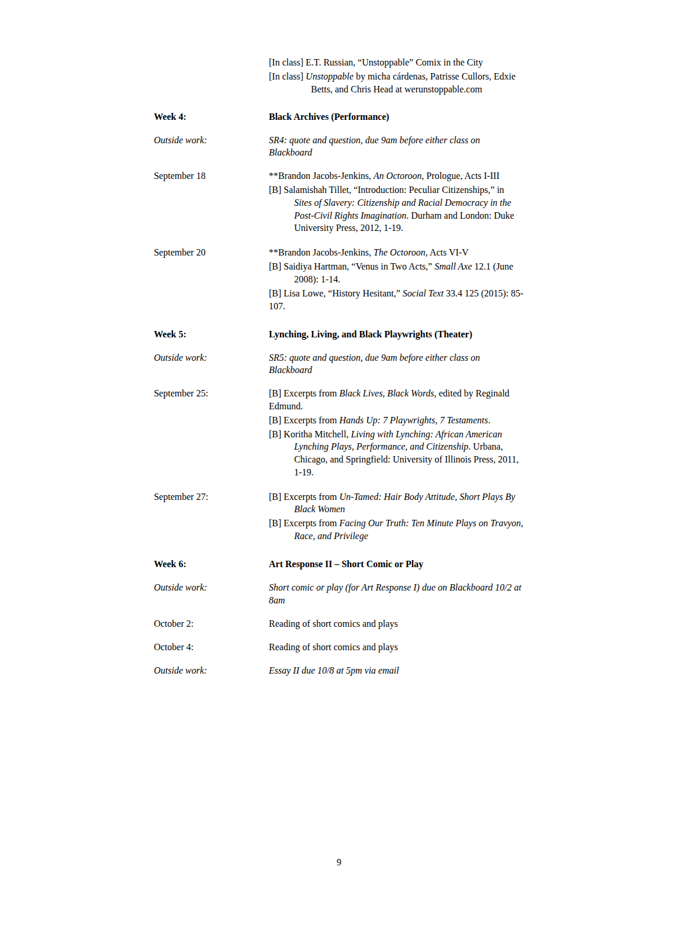[In class] E.T. Russian, “Unstoppable” Comix in the City
[In class] Unstoppable by micha cárdenas, Patrisse Cullors, Edxie Betts, and Chris Head at werunstoppable.com
Week 4:
Black Archives (Performance)
Outside work:
SR4: quote and question, due 9am before either class on Blackboard
September 18
**Brandon Jacobs-Jenkins, An Octoroon, Prologue, Acts I-III
[B] Salamishah Tillet, “Introduction: Peculiar Citizenships,” in Sites of Slavery: Citizenship and Racial Democracy in the Post-Civil Rights Imagination. Durham and London: Duke University Press, 2012, 1-19.
September 20
**Brandon Jacobs-Jenkins, The Octoroon, Acts VI-V
[B] Saidiya Hartman, “Venus in Two Acts,” Small Axe 12.1 (June 2008): 1-14.
[B] Lisa Lowe, “History Hesitant,” Social Text 33.4 125 (2015): 85-107.
Week 5:
Lynching, Living, and Black Playwrights (Theater)
Outside work:
SR5: quote and question, due 9am before either class on Blackboard
September 25:
[B] Excerpts from Black Lives, Black Words, edited by Reginald Edmund.
[B] Excerpts from Hands Up: 7 Playwrights, 7 Testaments.
[B] Koritha Mitchell, Living with Lynching: African American Lynching Plays, Performance, and Citizenship. Urbana, Chicago, and Springfield: University of Illinois Press, 2011, 1-19.
September 27:
[B] Excerpts from Un-Tamed: Hair Body Attitude, Short Plays By Black Women
[B] Excerpts from Facing Our Truth: Ten Minute Plays on Travyon, Race, and Privilege
Week 6:
Art Response II – Short Comic or Play
Outside work:
Short comic or play (for Art Response I) due on Blackboard 10/2 at 8am
October 2:
Reading of short comics and plays
October 4:
Reading of short comics and plays
Outside work:
Essay II due 10/8 at 5pm via email
9